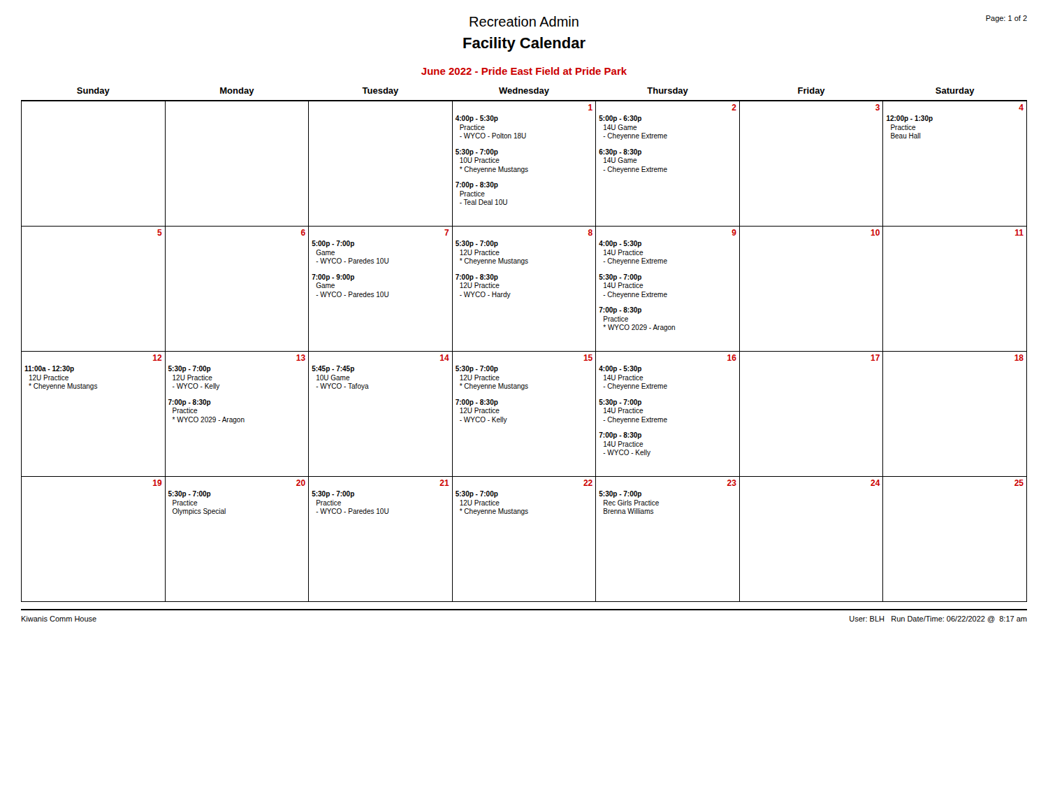Page: 1 of 2
Recreation Admin
Facility Calendar
June 2022 - Pride East Field at Pride Park
| Sunday | Monday | Tuesday | Wednesday | Thursday | Friday | Saturday |
| --- | --- | --- | --- | --- | --- | --- |
| | | | 1 4:00p - 5:30p Practice - WYCO - Polton 18U 5:30p - 7:00p 10U Practice * Cheyenne Mustangs 7:00p - 8:30p Practice - Teal Deal 10U | 2 5:00p - 6:30p 14U Game - Cheyenne Extreme 6:30p - 8:30p 14U Game - Cheyenne Extreme | 3 | 4 12:00p - 1:30p Practice Beau Hall |
| 5 | 6 | 7 5:00p - 7:00p Game - WYCO - Paredes 10U 7:00p - 9:00p Game - WYCO - Paredes 10U | 8 5:30p - 7:00p 12U Practice * Cheyenne Mustangs 7:00p - 8:30p 12U Practice - WYCO - Hardy | 9 4:00p - 5:30p 14U Practice - Cheyenne Extreme 5:30p - 7:00p 14U Practice - Cheyenne Extreme 7:00p - 8:30p Practice * WYCO 2029 - Aragon | 10 | 11 |
| 12 11:00a - 12:30p 12U Practice * Cheyenne Mustangs | 13 5:30p - 7:00p 12U Practice - WYCO - Kelly 7:00p - 8:30p Practice * WYCO 2029 - Aragon | 14 5:45p - 7:45p 10U Game - WYCO - Tafoya | 15 5:30p - 7:00p 12U Practice * Cheyenne Mustangs 7:00p - 8:30p 12U Practice - WYCO - Kelly | 16 4:00p - 5:30p 14U Practice - Cheyenne Extreme 5:30p - 7:00p 14U Practice - Cheyenne Extreme 7:00p - 8:30p 14U Practice - WYCO - Kelly | 17 | 18 |
| 19 | 20 5:30p - 7:00p Practice Olympics Special | 21 5:30p - 7:00p Practice - WYCO - Paredes 10U | 22 5:30p - 7:00p 12U Practice * Cheyenne Mustangs | 23 5:30p - 7:00p Rec Girls Practice Brenna Williams | 24 | 25 |
Kiwanis Comm House
User: BLH Run Date/Time: 06/22/2022 @ 8:17 am